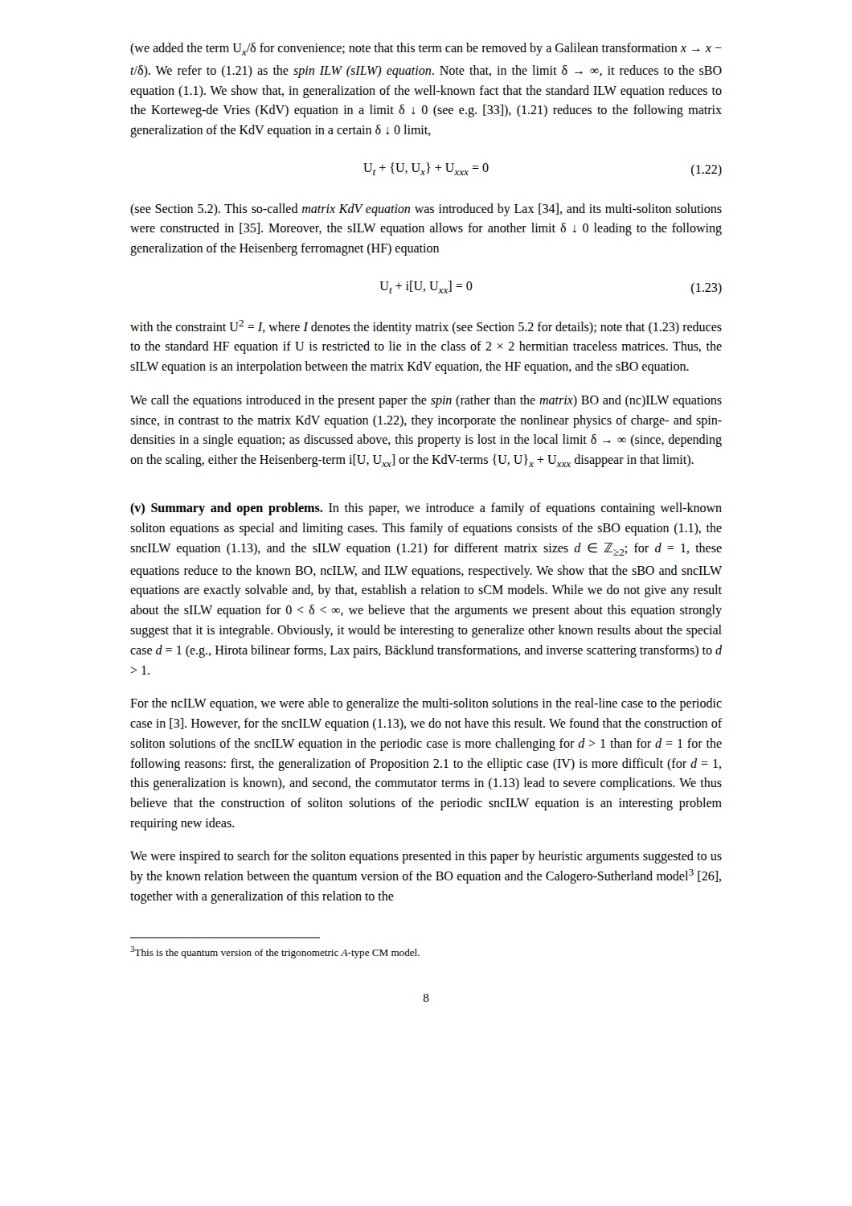(we added the term Ux/δ for convenience; note that this term can be removed by a Galilean transformation x → x − t/δ). We refer to (1.21) as the spin ILW (sILW) equation. Note that, in the limit δ → ∞, it reduces to the sBO equation (1.1). We show that, in generalization of the well-known fact that the standard ILW equation reduces to the Korteweg-de Vries (KdV) equation in a limit δ ↓ 0 (see e.g. [33]), (1.21) reduces to the following matrix generalization of the KdV equation in a certain δ ↓ 0 limit,
Ut + {U, Ux} + Uxxx = 0 (1.22)
(see Section 5.2). This so-called matrix KdV equation was introduced by Lax [34], and its multi-soliton solutions were constructed in [35]. Moreover, the sILW equation allows for another limit δ ↓ 0 leading to the following generalization of the Heisenberg ferromagnet (HF) equation
Ut + i[U, Uxx] = 0 (1.23)
with the constraint U2 = I, where I denotes the identity matrix (see Section 5.2 for details); note that (1.23) reduces to the standard HF equation if U is restricted to lie in the class of 2 × 2 hermitian traceless matrices. Thus, the sILW equation is an interpolation between the matrix KdV equation, the HF equation, and the sBO equation.
We call the equations introduced in the present paper the spin (rather than the matrix) BO and (nc)ILW equations since, in contrast to the matrix KdV equation (1.22), they incorporate the nonlinear physics of charge- and spin-densities in a single equation; as discussed above, this property is lost in the local limit δ → ∞ (since, depending on the scaling, either the Heisenberg-term i[U, Uxx] or the KdV-terms {U, U}x + Uxxx disappear in that limit).
(v) Summary and open problems. In this paper, we introduce a family of equations containing well-known soliton equations as special and limiting cases. This family of equations consists of the sBO equation (1.1), the sncILW equation (1.13), and the sILW equation (1.21) for different matrix sizes d ∈ ℤ≥2; for d = 1, these equations reduce to the known BO, ncILW, and ILW equations, respectively. We show that the sBO and sncILW equations are exactly solvable and, by that, establish a relation to sCM models. While we do not give any result about the sILW equation for 0 < δ < ∞, we believe that the arguments we present about this equation strongly suggest that it is integrable. Obviously, it would be interesting to generalize other known results about the special case d = 1 (e.g., Hirota bilinear forms, Lax pairs, Bäcklund transformations, and inverse scattering transforms) to d > 1.
For the ncILW equation, we were able to generalize the multi-soliton solutions in the real-line case to the periodic case in [3]. However, for the sncILW equation (1.13), we do not have this result. We found that the construction of soliton solutions of the sncILW equation in the periodic case is more challenging for d > 1 than for d = 1 for the following reasons: first, the generalization of Proposition 2.1 to the elliptic case (IV) is more difficult (for d = 1, this generalization is known), and second, the commutator terms in (1.13) lead to severe complications. We thus believe that the construction of soliton solutions of the periodic sncILW equation is an interesting problem requiring new ideas.
We were inspired to search for the soliton equations presented in this paper by heuristic arguments suggested to us by the known relation between the quantum version of the BO equation and the Calogero-Sutherland model3 [26], together with a generalization of this relation to the
3This is the quantum version of the trigonometric A-type CM model.
8